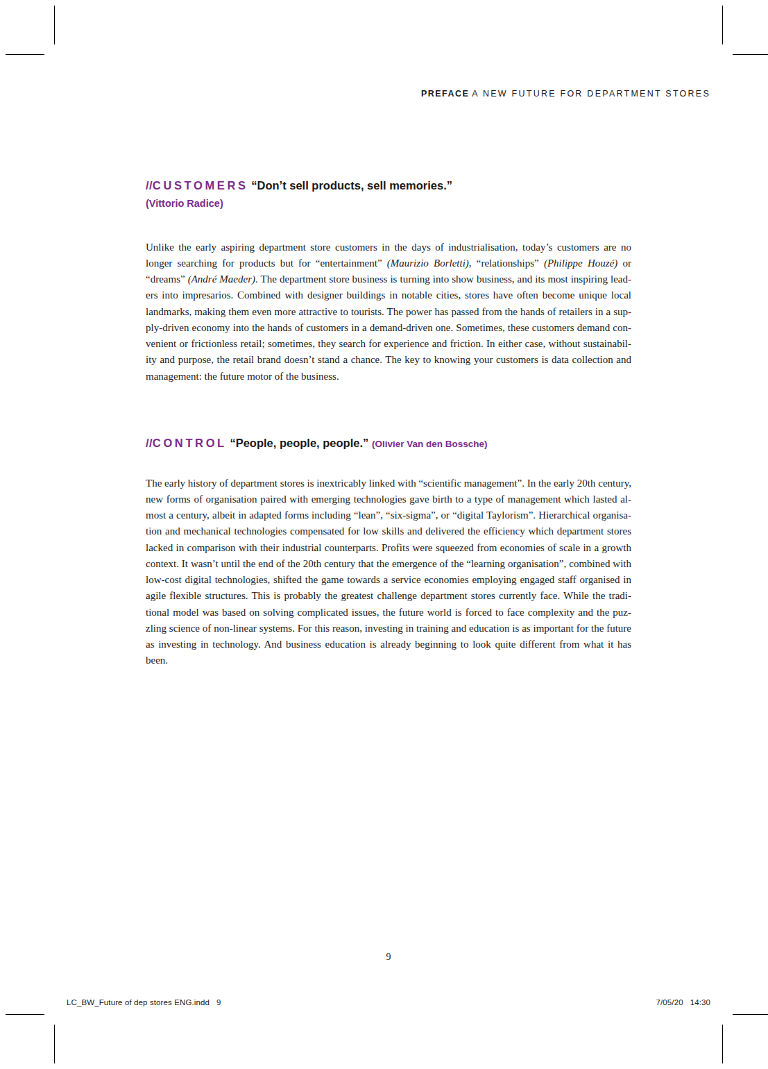PREFACE A NEW FUTURE FOR DEPARTMENT STORES
//CUSTOMERS “Don’t sell products, sell memories.”
(Vittorio Radice)
Unlike the early aspiring department store customers in the days of industriali­sation, today’s customers are no longer searching for products but for “enter­tainment” (Maurizio Borletti), “relationships” (Philippe Houzé) or “dreams” (André Maeder). The department store business is turning into show business, and its most inspiring leaders into impresarios. Combined with designer buildings in no­table cities, stores have often become unique local landmarks, making them even more attractive to tourists. The power has passed from the hands of retailers in a supply-driven economy into the hands of customers in a demand-driven one. Sometimes, these customers demand convenient or frictionless retail; sometimes, they search for experience and friction. In either case, without sustainability and purpose, the retail brand doesn’t stand a chance. The key to knowing your custom­ers is data collection and management: the future motor of the business.
//CONTROL “People, people, people.” (Olivier Van den Bossche)
The early history of department stores is inextricably linked with “scientific management”. In the early 20th century, new forms of organisation paired with emerging technologies gave birth to a type of management which lasted al­most a century, albeit in adapted forms including “lean”, “six-sigma”, or “digital Taylorism”. Hierarchical organisation and mechanical technologies compensated for low skills and delivered the efficiency which department stores lacked in com­parison with their industrial counterparts. Profits were squeezed from economies of scale in a growth context. It wasn’t until the end of the 20th century that the emergence of the “learning organisation”, combined with low-cost digital tech­nologies, shifted the game towards a service economies employing engaged staff organised in agile flexible structures. This is probably the greatest challenge de­partment stores currently face. While the traditional model was based on solving complicated issues, the future world is forced to face complexity and the puzzling science of non-linear systems. For this reason, investing in training and education is as important for the future as investing in technology. And business education is already beginning to look quite different from what it has been.
9
LC_BW_Future of dep stores ENG.indd 9
7/05/20 14:30